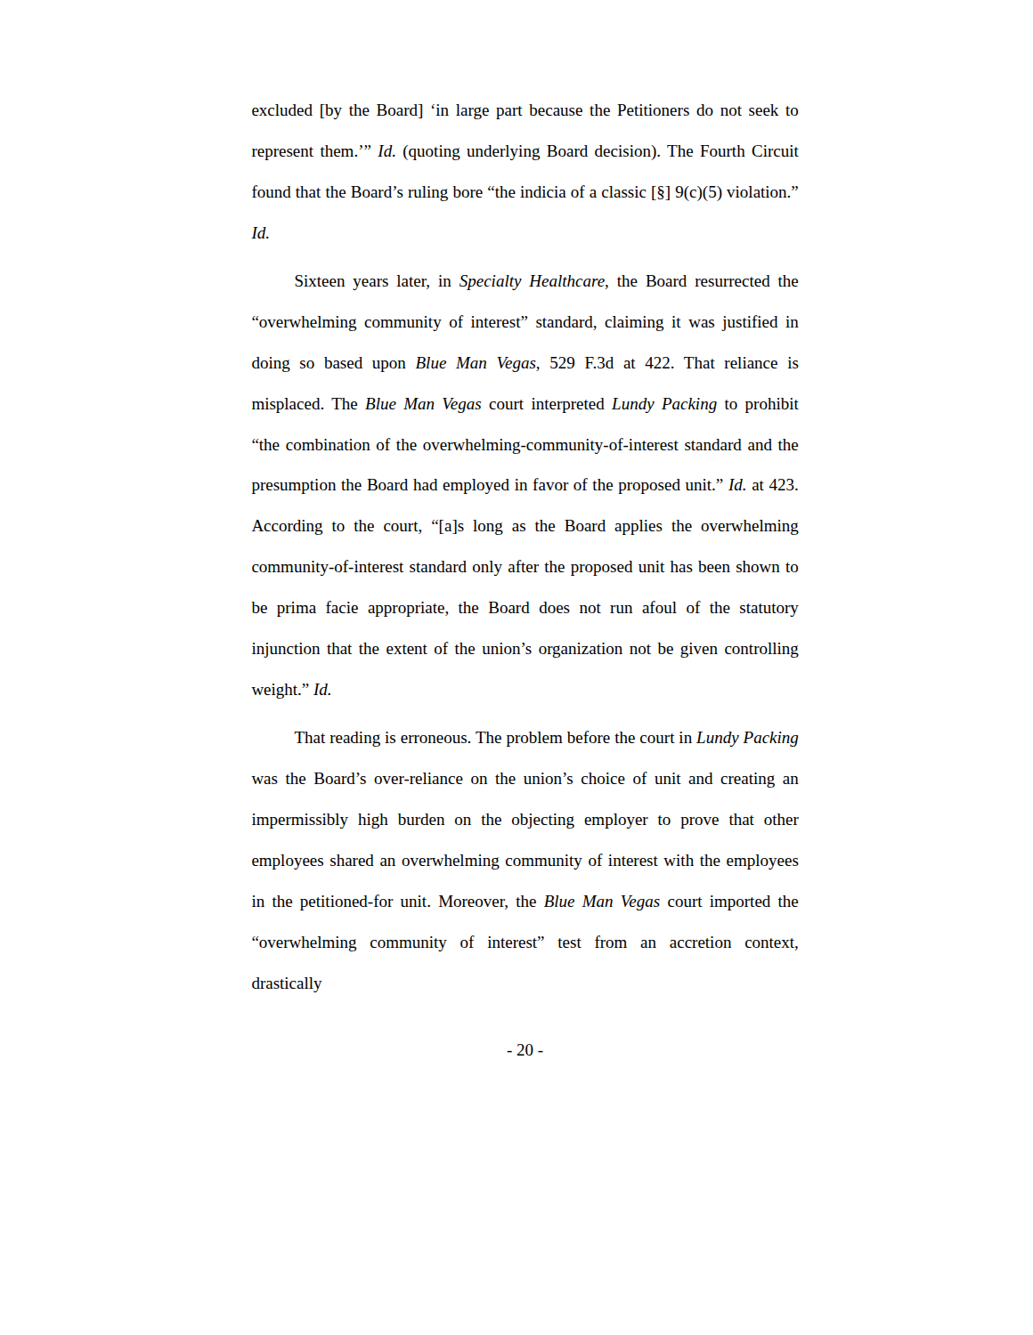excluded [by the Board] ‘in large part because the Petitioners do not seek to represent them.’” Id. (quoting underlying Board decision). The Fourth Circuit found that the Board’s ruling bore “the indicia of a classic [§] 9(c)(5) violation.” Id.
Sixteen years later, in Specialty Healthcare, the Board resurrected the “overwhelming community of interest” standard, claiming it was justified in doing so based upon Blue Man Vegas, 529 F.3d at 422. That reliance is misplaced. The Blue Man Vegas court interpreted Lundy Packing to prohibit “the combination of the overwhelming-community-of-interest standard and the presumption the Board had employed in favor of the proposed unit.” Id. at 423. According to the court, “[a]s long as the Board applies the overwhelming community-of-interest standard only after the proposed unit has been shown to be prima facie appropriate, the Board does not run afoul of the statutory injunction that the extent of the union’s organization not be given controlling weight.” Id.
That reading is erroneous. The problem before the court in Lundy Packing was the Board’s over-reliance on the union’s choice of unit and creating an impermissibly high burden on the objecting employer to prove that other employees shared an overwhelming community of interest with the employees in the petitioned-for unit. Moreover, the Blue Man Vegas court imported the “overwhelming community of interest” test from an accretion context, drastically
- 20 -